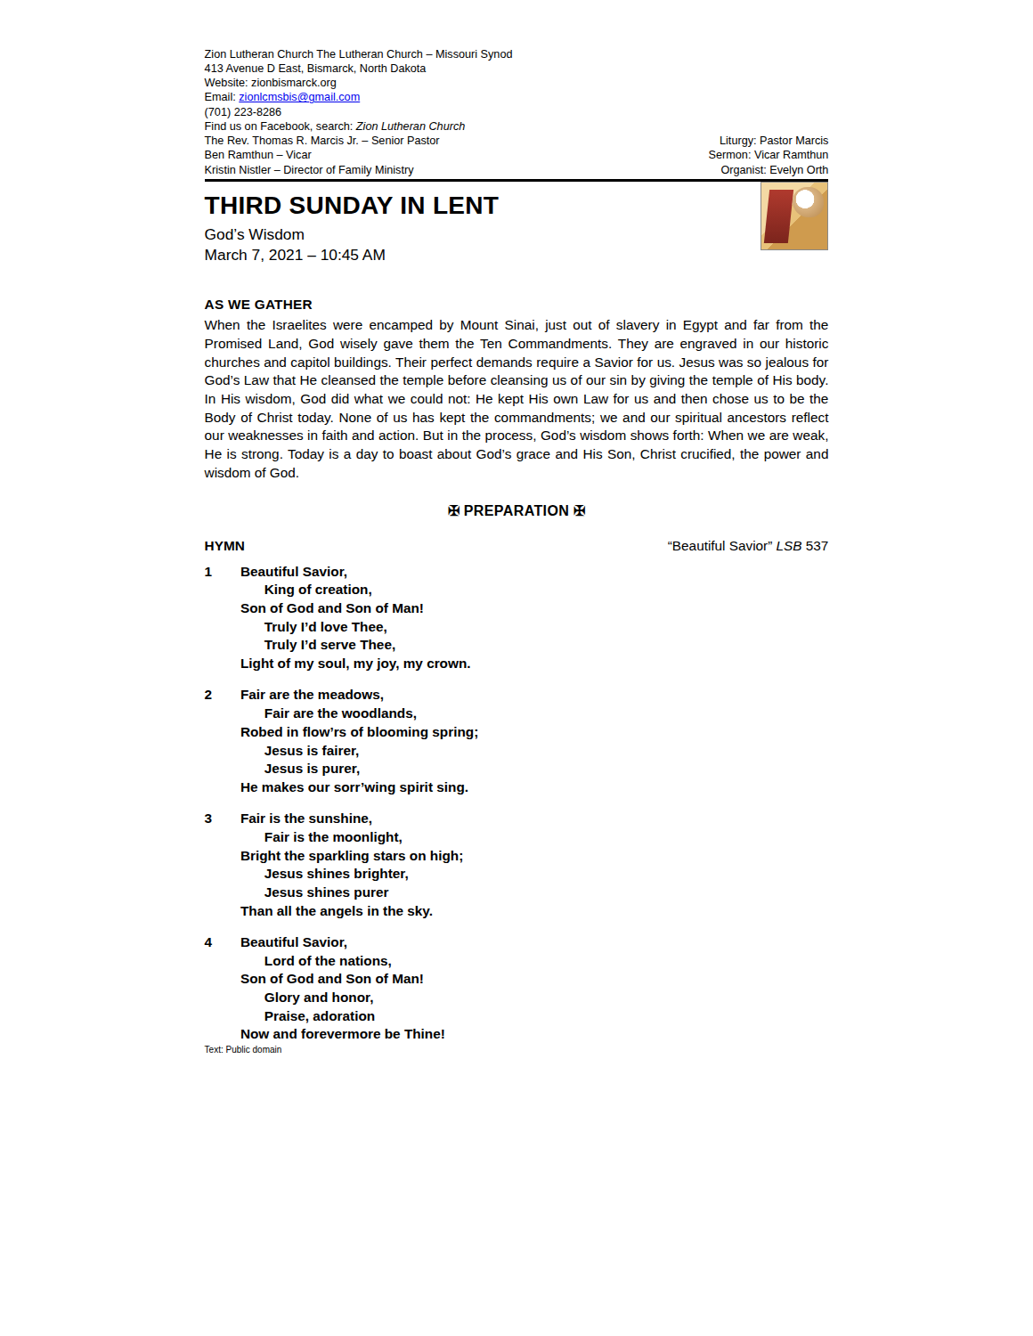Zion Lutheran Church The Lutheran Church – Missouri Synod
413 Avenue D East, Bismarck, North Dakota
Website: zionbismarck.org
Email: zionlcmsbis@gmail.com
(701) 223-8286
Find us on Facebook, search: Zion Lutheran Church
| The Rev. Thomas R. Marcis Jr. – Senior Pastor | Liturgy: Pastor Marcis |
| Ben Ramthun – Vicar | Sermon: Vicar Ramthun |
| Kristin Nistler – Director of Family Ministry | Organist: Evelyn Orth |
THIRD SUNDAY IN LENT
God’s Wisdom
March 7, 2021 – 10:45 AM
AS WE GATHER
When the Israelites were encamped by Mount Sinai, just out of slavery in Egypt and far from the Promised Land, God wisely gave them the Ten Commandments. They are engraved in our historic churches and capitol buildings. Their perfect demands require a Savior for us. Jesus was so jealous for God’s Law that He cleansed the temple before cleansing us of our sin by giving the temple of His body. In His wisdom, God did what we could not: He kept His own Law for us and then chose us to be the Body of Christ today. None of us has kept the commandments; we and our spiritual ancestors reflect our weaknesses in faith and action. But in the process, God’s wisdom shows forth: When we are weak, He is strong. Today is a day to boast about God’s grace and His Son, Christ crucified, the power and wisdom of God.
✠ PREPARATION ✠
HYMN “Beautiful Savior” LSB 537
| 1 | Beautiful Savior, King of creation, Son of God and Son of Man! Truly I’d love Thee, Truly I’d serve Thee, Light of my soul, my joy, my crown. |
| 2 | Fair are the meadows, Fair are the woodlands, Robed in flow’rs of blooming spring; Jesus is fairer, Jesus is purer, He makes our sorr’wing spirit sing. |
| 3 | Fair is the sunshine, Fair is the moonlight, Bright the sparkling stars on high; Jesus shines brighter, Jesus shines purer Than all the angels in the sky. |
| 4 | Beautiful Savior, Lord of the nations, Son of God and Son of Man! Glory and honor, Praise, adoration Now and forevermore be Thine! |
Text: Public domain